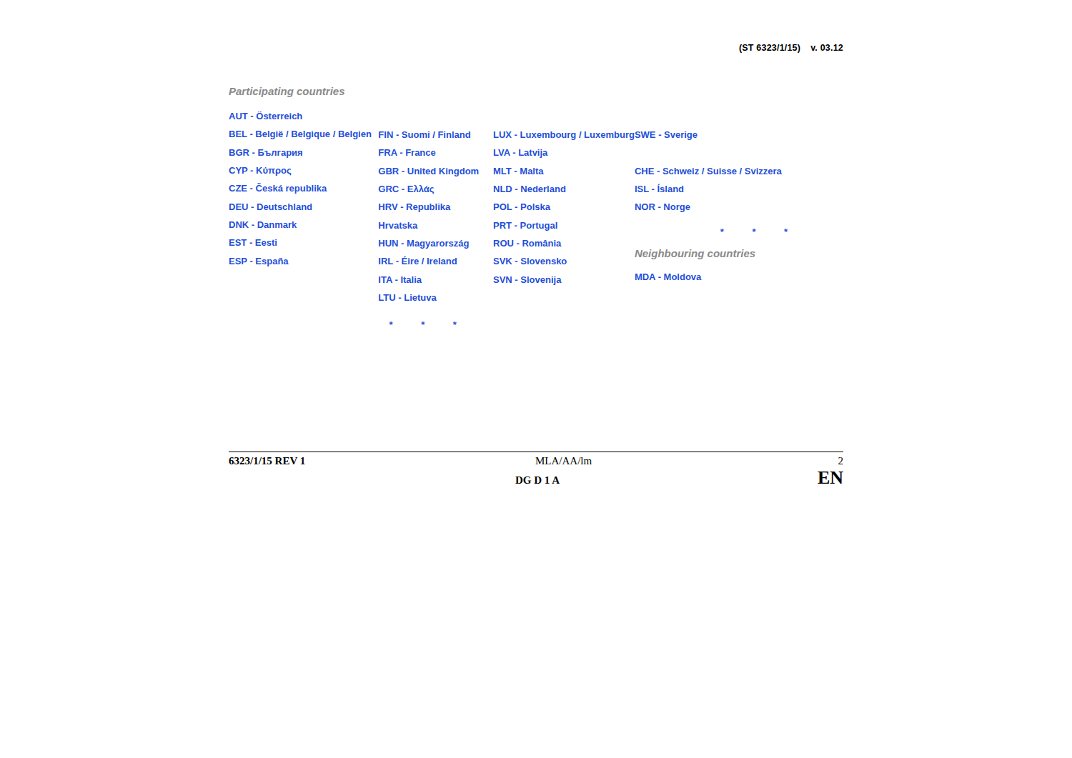(ST 6323/1/15) v. 03.12
Participating countries
AUT - Österreich
BEL - België / Belgique / Belgien
BGR - България
CYP - Κύπρος
CZE - Česká republika
DEU - Deutschland
DNK - Danmark
EST - Eesti
ESP - España
FIN - Suomi / Finland
FRA - France
GBR - United Kingdom
GRC - Ελλάς
HRV - Republika
Hrvatska
HUN - Magyarország
IRL - Éire / Ireland
ITA - Italia
LTU - Lietuva
* * *
LUX - Luxembourg / Luxemburg
LVA - Latvija
MLT - Malta
NLD - Nederland
POL - Polska
PRT - Portugal
ROU - România
SVK - Slovensko
SVN - Slovenija
SWE - Sverige
CHE - Schweiz / Suisse / Svizzera
ISL - Ísland
NOR - Norge
* * *
Neighbouring countries
MDA - Moldova
6323/1/15 REV 1
MLA/AA/lm
2
DG D 1 A
EN